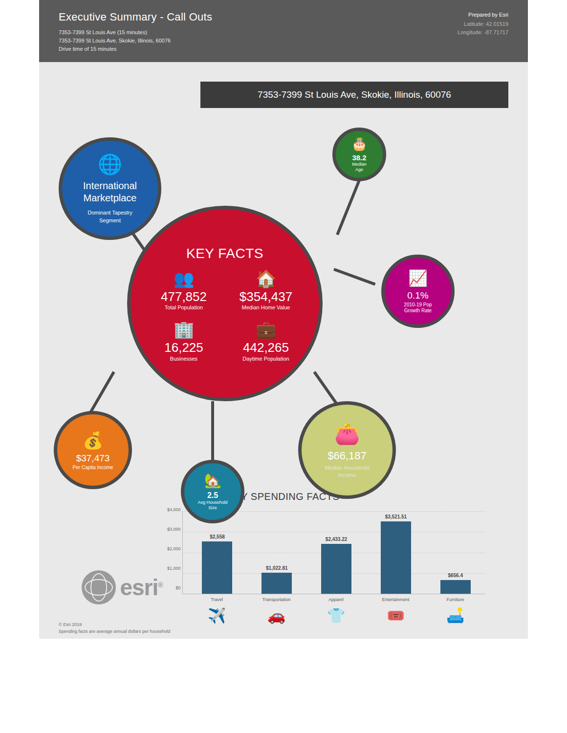Executive Summary - Call Outs
7353-7399 St Louis Ave (15 minutes)
7353-7399 St Louis Ave, Skokie, Illinois, 60076
Drive time of 15 minutes
Prepared by Esri
Latitude: 42.01519
Longitude: -87.71717
7353-7399 St Louis Ave, Skokie, Illinois, 60076
🌐
International
Marketplace
Dominant Tapestry
Segment
🎂
38.2
Median
Age
KEY FACTS
👥
477,852
Total Population
🏠
$354,437
Median Home Value
🏢
16,225
Businesses
💼
442,265
Daytime Population
📈
0.1%
2010-19 Pop
Growth Rate
💰
$37,473
Per Capita Income
🏡
2.5
Avg Household
Size
👛
$66,187
Median Household
Income
KEY SPENDING FACTS
esri®
$4,000 $3,000 $2,000 $1,000 $0
$2,558
$1,022.81
$2,433.22
$3,521.51
$656.4
Travel
Transportation
Apparel
Entertainment
Furniture
✈️
🚗
👕
🎟️
🛋️
© Esri 2019
Spending facts are average annual dollars per household